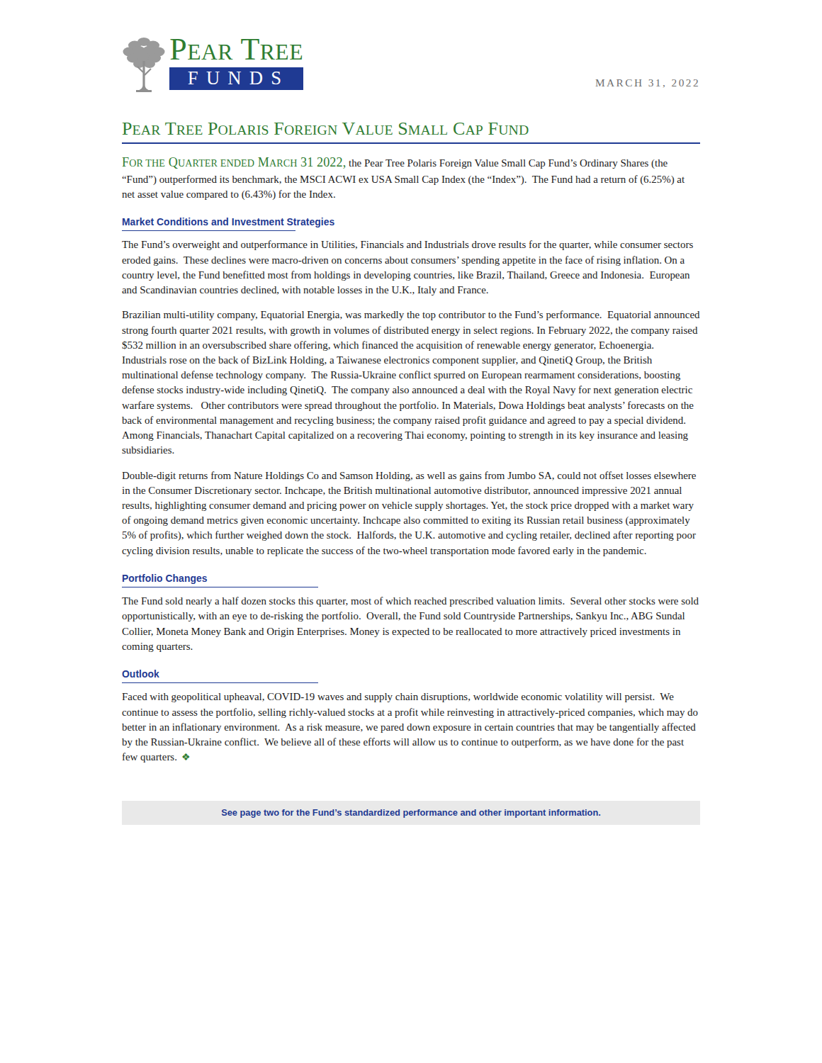PEAR TREE
FUNDS
MARCH 31, 2022
PEAR TREE POLARIS FOREIGN VALUE SMALL CAP FUND
FOR THE QUARTER ENDED MARCH 31 2022, the Pear Tree Polaris Foreign Value Small Cap Fund’s Ordinary Shares (the “Fund”) outperformed its benchmark, the MSCI ACWI ex USA Small Cap Index (the “Index”). The Fund had a return of (6.25%) at net asset value compared to (6.43%) for the Index.
Market Conditions and Investment Strategies
The Fund’s overweight and outperformance in Utilities, Financials and Industrials drove results for the quarter, while consumer sectors eroded gains. These declines were macro-driven on concerns about consumers’ spending appetite in the face of rising inflation. On a country level, the Fund benefitted most from holdings in developing countries, like Brazil, Thailand, Greece and Indonesia. European and Scandinavian countries declined, with notable losses in the U.K., Italy and France.
Brazilian multi-utility company, Equatorial Energia, was markedly the top contributor to the Fund’s performance. Equatorial announced strong fourth quarter 2021 results, with growth in volumes of distributed energy in select regions. In February 2022, the company raised $532 million in an oversubscribed share offering, which financed the acquisition of renewable energy generator, Echoenergia. Industrials rose on the back of BizLink Holding, a Taiwanese electronics component supplier, and QinetiQ Group, the British multinational defense technology company. The Russia-Ukraine conflict spurred on European rearmament considerations, boosting defense stocks industry-wide including QinetiQ. The company also announced a deal with the Royal Navy for next generation electric warfare systems. Other contributors were spread throughout the portfolio. In Materials, Dowa Holdings beat analysts’ forecasts on the back of environmental management and recycling business; the company raised profit guidance and agreed to pay a special dividend. Among Financials, Thanachart Capital capitalized on a recovering Thai economy, pointing to strength in its key insurance and leasing subsidiaries.
Double-digit returns from Nature Holdings Co and Samson Holding, as well as gains from Jumbo SA, could not offset losses elsewhere in the Consumer Discretionary sector. Inchcape, the British multinational automotive distributor, announced impressive 2021 annual results, highlighting consumer demand and pricing power on vehicle supply shortages. Yet, the stock price dropped with a market wary of ongoing demand metrics given economic uncertainty. Inchcape also committed to exiting its Russian retail business (approximately 5% of profits), which further weighed down the stock. Halfords, the U.K. automotive and cycling retailer, declined after reporting poor cycling division results, unable to replicate the success of the two-wheel transportation mode favored early in the pandemic.
Portfolio Changes
The Fund sold nearly a half dozen stocks this quarter, most of which reached prescribed valuation limits. Several other stocks were sold opportunistically, with an eye to de-risking the portfolio. Overall, the Fund sold Countryside Partnerships, Sankyu Inc., ABG Sundal Collier, Moneta Money Bank and Origin Enterprises. Money is expected to be reallocated to more attractively priced investments in coming quarters.
Outlook
Faced with geopolitical upheaval, COVID-19 waves and supply chain disruptions, worldwide economic volatility will persist. We continue to assess the portfolio, selling richly-valued stocks at a profit while reinvesting in attractively-priced companies, which may do better in an inflationary environment. As a risk measure, we pared down exposure in certain countries that may be tangentially affected by the Russian-Ukraine conflict. We believe all of these efforts will allow us to continue to outperform, as we have done for the past few quarters. ❖
See page two for the Fund’s standardized performance and other important information.